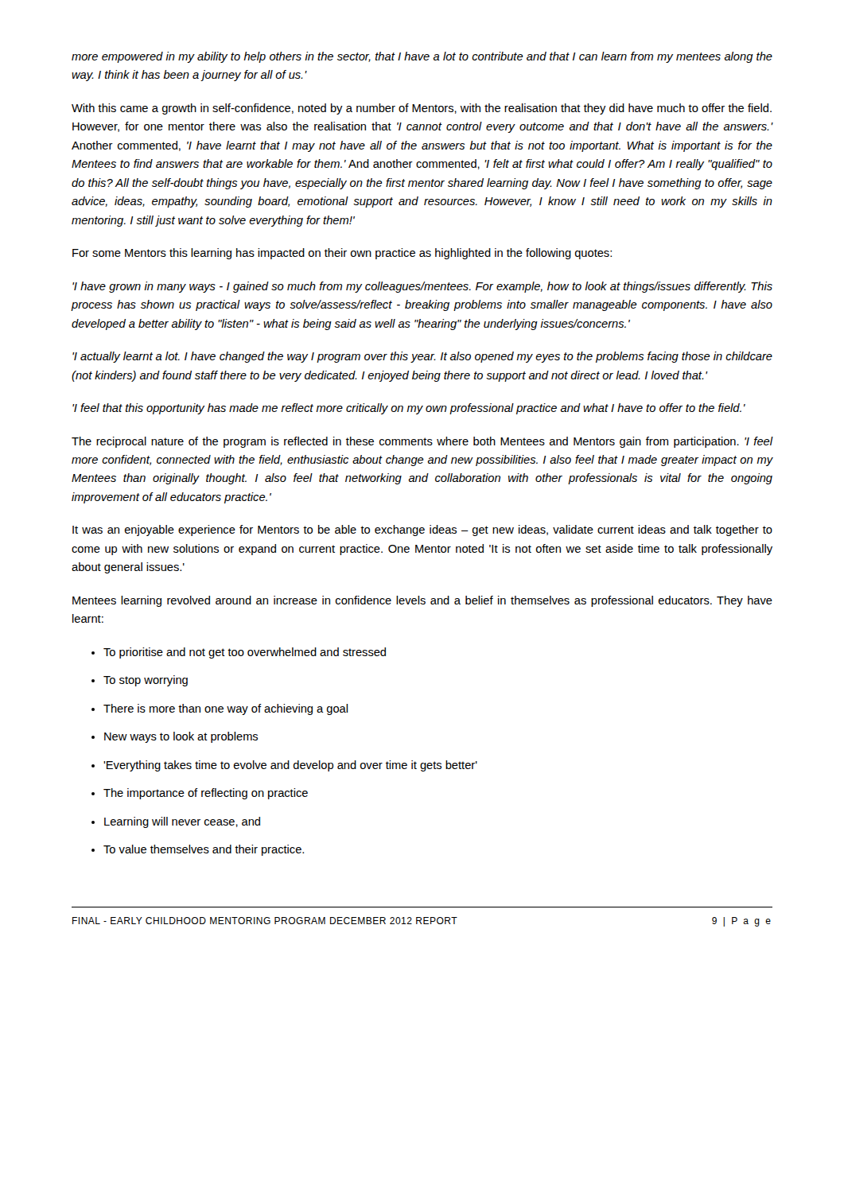more empowered in my ability to help others in the sector, that I have a lot to contribute and that I can learn from my mentees along the way. I think it has been a journey for all of us.'
With this came a growth in self-confidence, noted by a number of Mentors, with the realisation that they did have much to offer the field. However, for one mentor there was also the realisation that 'I cannot control every outcome and that I don't have all the answers.' Another commented, 'I have learnt that I may not have all of the answers but that is not too important. What is important is for the Mentees to find answers that are workable for them.' And another commented, 'I felt at first what could I offer? Am I really "qualified" to do this? All the self-doubt things you have, especially on the first mentor shared learning day. Now I feel I have something to offer, sage advice, ideas, empathy, sounding board, emotional support and resources. However, I know I still need to work on my skills in mentoring. I still just want to solve everything for them!'
For some Mentors this learning has impacted on their own practice as highlighted in the following quotes:
'I have grown in many ways - I gained so much from my colleagues/mentees. For example, how to look at things/issues differently. This process has shown us practical ways to solve/assess/reflect - breaking problems into smaller manageable components. I have also developed a better ability to "listen" - what is being said as well as "hearing" the underlying issues/concerns.'
'I actually learnt a lot. I have changed the way I program over this year. It also opened my eyes to the problems facing those in childcare (not kinders) and found staff there to be very dedicated. I enjoyed being there to support and not direct or lead. I loved that.'
'I feel that this opportunity has made me reflect more critically on my own professional practice and what I have to offer to the field.'
The reciprocal nature of the program is reflected in these comments where both Mentees and Mentors gain from participation. 'I feel more confident, connected with the field, enthusiastic about change and new possibilities. I also feel that I made greater impact on my Mentees than originally thought. I also feel that networking and collaboration with other professionals is vital for the ongoing improvement of all educators practice.'
It was an enjoyable experience for Mentors to be able to exchange ideas – get new ideas, validate current ideas and talk together to come up with new solutions or expand on current practice. One Mentor noted 'It is not often we set aside time to talk professionally about general issues.'
Mentees learning revolved around an increase in confidence levels and a belief in themselves as professional educators. They have learnt:
To prioritise and not get too overwhelmed and stressed
To stop worrying
There is more than one way of achieving a goal
New ways to look at problems
'Everything takes time to evolve and develop and over time it gets better'
The importance of reflecting on practice
Learning will never cease, and
To value themselves and their practice.
FINAL - EARLY CHILDHOOD MENTORING PROGRAM DECEMBER 2012 REPORT 9 | P a g e